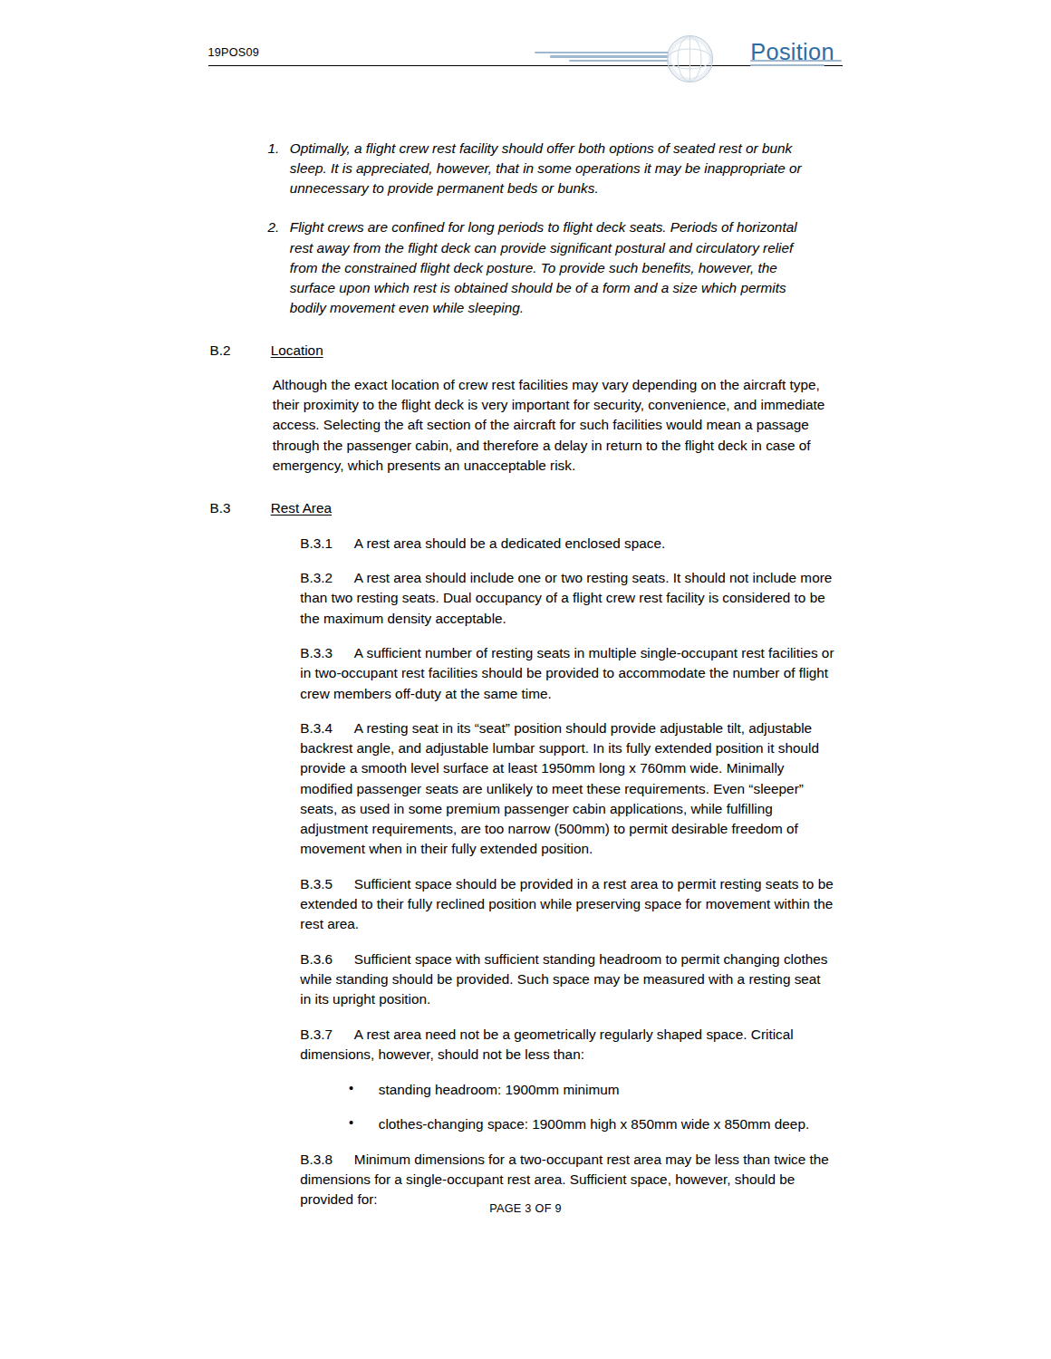19POS09
Position
1. Optimally, a flight crew rest facility should offer both options of seated rest or bunk sleep. It is appreciated, however, that in some operations it may be inappropriate or unnecessary to provide permanent beds or bunks.
2. Flight crews are confined for long periods to flight deck seats. Periods of horizontal rest away from the flight deck can provide significant postural and circulatory relief from the constrained flight deck posture. To provide such benefits, however, the surface upon which rest is obtained should be of a form and a size which permits bodily movement even while sleeping.
B.2
Location
Although the exact location of crew rest facilities may vary depending on the aircraft type, their proximity to the flight deck is very important for security, convenience, and immediate access. Selecting the aft section of the aircraft for such facilities would mean a passage through the passenger cabin, and therefore a delay in return to the flight deck in case of emergency, which presents an unacceptable risk.
B.3
Rest Area
B.3.1 A rest area should be a dedicated enclosed space.
B.3.2 A rest area should include one or two resting seats. It should not include more than two resting seats. Dual occupancy of a flight crew rest facility is considered to be the maximum density acceptable.
B.3.3 A sufficient number of resting seats in multiple single-occupant rest facilities or in two-occupant rest facilities should be provided to accommodate the number of flight crew members off-duty at the same time.
B.3.4 A resting seat in its “seat” position should provide adjustable tilt, adjustable backrest angle, and adjustable lumbar support. In its fully extended position it should provide a smooth level surface at least 1950mm long x 760mm wide. Minimally modified passenger seats are unlikely to meet these requirements. Even “sleeper” seats, as used in some premium passenger cabin applications, while fulfilling adjustment requirements, are too narrow (500mm) to permit desirable freedom of movement when in their fully extended position.
B.3.5 Sufficient space should be provided in a rest area to permit resting seats to be extended to their fully reclined position while preserving space for movement within the rest area.
B.3.6 Sufficient space with sufficient standing headroom to permit changing clothes while standing should be provided. Such space may be measured with a resting seat in its upright position.
B.3.7 A rest area need not be a geometrically regularly shaped space. Critical dimensions, however, should not be less than:
standing headroom: 1900mm minimum
clothes-changing space: 1900mm high x 850mm wide x 850mm deep.
B.3.8 Minimum dimensions for a two-occupant rest area may be less than twice the dimensions for a single-occupant rest area. Sufficient space, however, should be provided for:
PAGE 3 OF 9